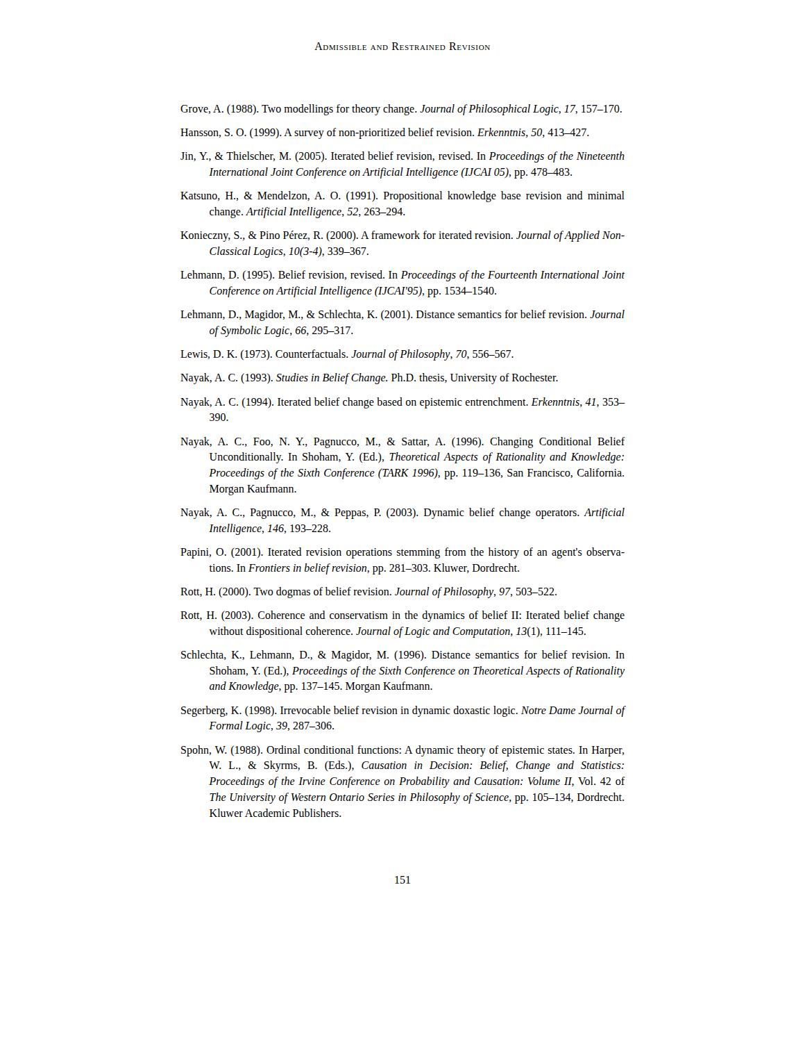Admissible and Restrained Revision
Grove, A. (1988). Two modellings for theory change. Journal of Philosophical Logic, 17, 157–170.
Hansson, S. O. (1999). A survey of non-prioritized belief revision. Erkenntnis, 50, 413–427.
Jin, Y., & Thielscher, M. (2005). Iterated belief revision, revised. In Proceedings of the Nineteenth International Joint Conference on Artificial Intelligence (IJCAI 05), pp. 478–483.
Katsuno, H., & Mendelzon, A. O. (1991). Propositional knowledge base revision and minimal change. Artificial Intelligence, 52, 263–294.
Konieczny, S., & Pino Pérez, R. (2000). A framework for iterated revision. Journal of Applied Non-Classical Logics, 10(3-4), 339–367.
Lehmann, D. (1995). Belief revision, revised. In Proceedings of the Fourteenth International Joint Conference on Artificial Intelligence (IJCAI'95), pp. 1534–1540.
Lehmann, D., Magidor, M., & Schlechta, K. (2001). Distance semantics for belief revision. Journal of Symbolic Logic, 66, 295–317.
Lewis, D. K. (1973). Counterfactuals. Journal of Philosophy, 70, 556–567.
Nayak, A. C. (1993). Studies in Belief Change. Ph.D. thesis, University of Rochester.
Nayak, A. C. (1994). Iterated belief change based on epistemic entrenchment. Erkenntnis, 41, 353–390.
Nayak, A. C., Foo, N. Y., Pagnucco, M., & Sattar, A. (1996). Changing Conditional Belief Unconditionally. In Shoham, Y. (Ed.), Theoretical Aspects of Rationality and Knowledge: Proceedings of the Sixth Conference (TARK 1996), pp. 119–136, San Francisco, California. Morgan Kaufmann.
Nayak, A. C., Pagnucco, M., & Peppas, P. (2003). Dynamic belief change operators. Artificial Intelligence, 146, 193–228.
Papini, O. (2001). Iterated revision operations stemming from the history of an agent's observations. In Frontiers in belief revision, pp. 281–303. Kluwer, Dordrecht.
Rott, H. (2000). Two dogmas of belief revision. Journal of Philosophy, 97, 503–522.
Rott, H. (2003). Coherence and conservatism in the dynamics of belief II: Iterated belief change without dispositional coherence. Journal of Logic and Computation, 13(1), 111–145.
Schlechta, K., Lehmann, D., & Magidor, M. (1996). Distance semantics for belief revision. In Shoham, Y. (Ed.), Proceedings of the Sixth Conference on Theoretical Aspects of Rationality and Knowledge, pp. 137–145. Morgan Kaufmann.
Segerberg, K. (1998). Irrevocable belief revision in dynamic doxastic logic. Notre Dame Journal of Formal Logic, 39, 287–306.
Spohn, W. (1988). Ordinal conditional functions: A dynamic theory of epistemic states. In Harper, W. L., & Skyrms, B. (Eds.), Causation in Decision: Belief, Change and Statistics: Proceedings of the Irvine Conference on Probability and Causation: Volume II, Vol. 42 of The University of Western Ontario Series in Philosophy of Science, pp. 105–134, Dordrecht. Kluwer Academic Publishers.
151